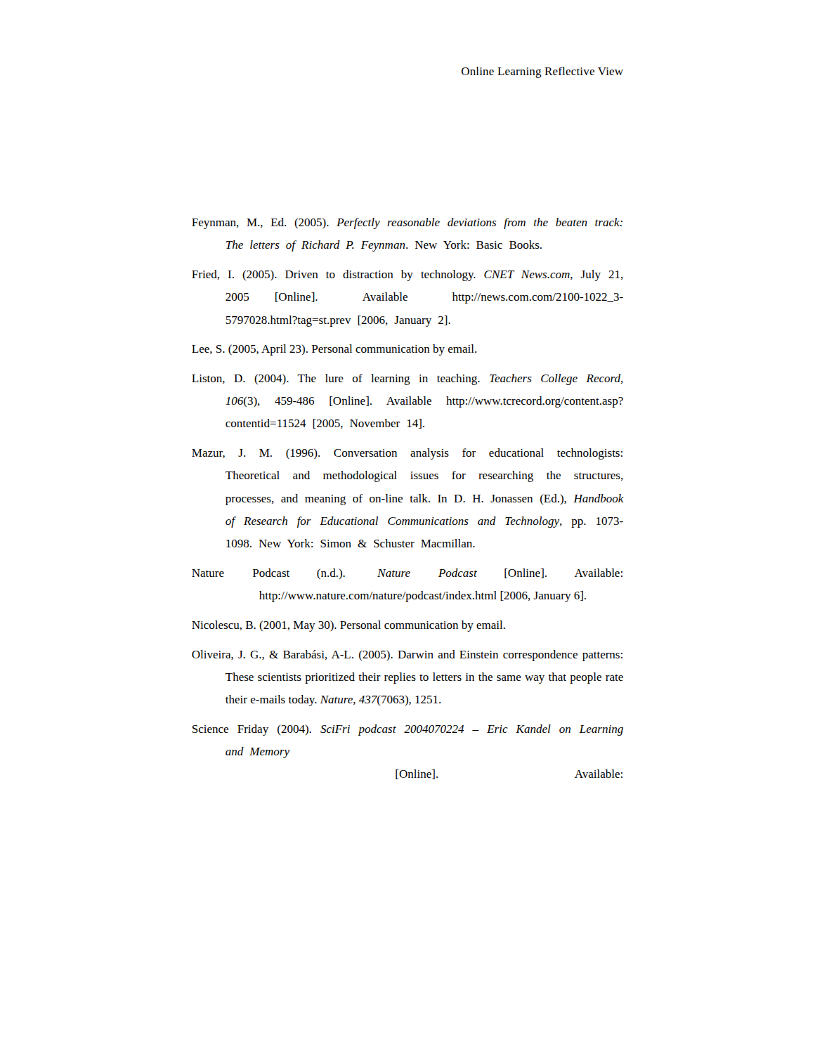Online Learning Reflective View
Feynman, M., Ed. (2005). Perfectly reasonable deviations from the beaten track: The letters of Richard P. Feynman. New York: Basic Books.
Fried, I. (2005). Driven to distraction by technology. CNET News.com, July 21, 2005 [Online]. Available http://news.com.com/2100-1022_3-5797028.html?tag=st.prev [2006, January 2].
Lee, S. (2005, April 23). Personal communication by email.
Liston, D. (2004). The lure of learning in teaching. Teachers College Record, 106(3), 459-486 [Online]. Available http://www.tcrecord.org/content.asp?contentid=11524 [2005, November 14].
Mazur, J. M. (1996). Conversation analysis for educational technologists: Theoretical and methodological issues for researching the structures, processes, and meaning of on-line talk. In D. H. Jonassen (Ed.), Handbook of Research for Educational Communications and Technology, pp. 1073-1098. New York: Simon & Schuster Macmillan.
Nature Podcast(n.d.). Nature Podcast[Online]. Available: http://www.nature.com/nature/podcast/index.html [2006, January 6].
Nicolescu, B. (2001, May 30). Personal communication by email.
Oliveira, J. G., & Barabási, A-L. (2005). Darwin and Einstein correspondence patterns: These scientists prioritized their replies to letters in the same way that people rate their e-mails today. Nature, 437(7063), 1251.
Science Friday (2004). SciFri podcast 2004070224 – Eric Kandel on Learning and Memory [Online]. Available: